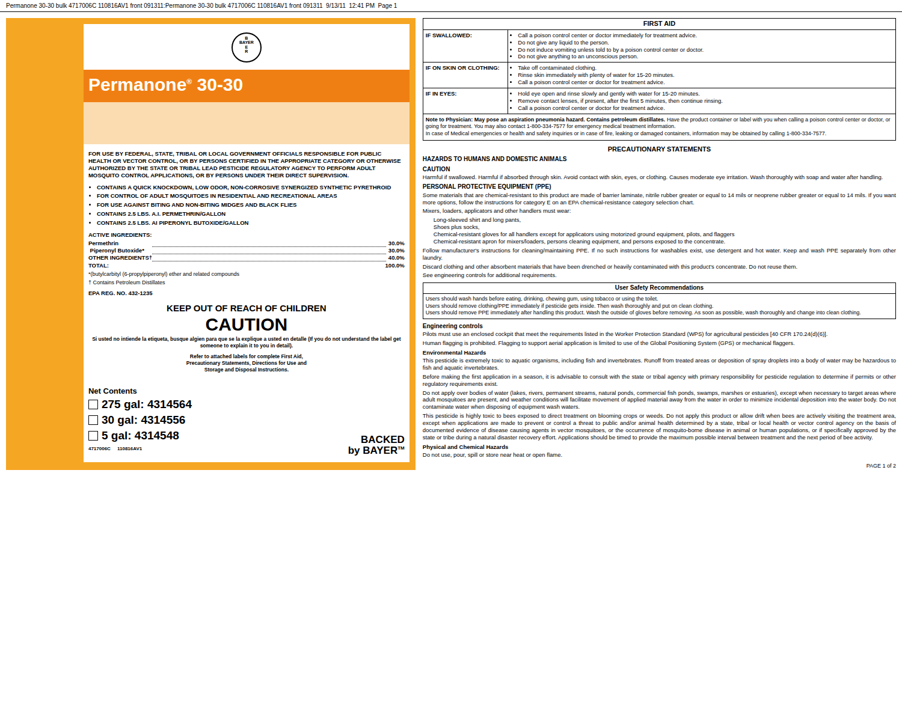Permanone 30-30 bulk 4717006C 110816AV1 front 091311:Permanone 30-30 bulk 4717006C 110816AV1 front 091311 9/13/11 12:41 PM Page 1
B BAYER E R
Permanone® 30-30
FOR USE BY FEDERAL, STATE, TRIBAL OR LOCAL GOVERNMENT OFFICIALS RESPONSIBLE FOR PUBLIC HEALTH OR VECTOR CONTROL, OR BY PERSONS CERTIFIED IN THE APPROPRIATE CATEGORY OR OTHERWISE AUTHORIZED BY THE STATE OR TRIBAL LEAD PESTICIDE REGULATORY AGENCY TO PERFORM ADULT MOSQUITO CONTROL APPLICATIONS, OR BY PERSONS UNDER THEIR DIRECT SUPERVISION.
CONTAINS A QUICK KNOCKDOWN, LOW ODOR, NON-CORROSIVE SYNERGIZED SYNTHETIC PYRETHROID
FOR CONTROL OF ADULT MOSQUITOES IN RESIDENTIAL AND RECREATIONAL AREAS
FOR USE AGAINST BITING AND NON-BITING MIDGES AND BLACK FLIES
CONTAINS 2.5 LBS. A.I. PERMETHRIN/GALLON
CONTAINS 2.5 LBS. AI PIPERONYL BUTOXIDE/GALLON
ACTIVE INGREDIENTS:
| Permethrin | | 30.0% |
| Piperonyl Butoxide* | | 30.0% |
| OTHER INGREDIENTS† | | 40.0% |
TOTAL: 100.0%
*(butylcarbityl (6-propylpiperonyl) ether and related compounds
† Contains Petroleum Distillates
EPA REG. NO. 432-1235
KEEP OUT OF REACH OF CHILDREN
CAUTION
Si usted no intiende la etiqueta, busque algien para que se la explique a usted en detalle (If you do not understand the label get someone to explain it to you in detail).
Refer to attached labels for complete First Aid,
Precautionary Statements, Directions for Use and
Storage and Disposal Instructions.
Net Contents
275 gal: 4314564
30 gal: 4314556
5 gal: 4314548
4717006C 110816AV1
BACKED
by BAYER TM
FIRST AID
| IF SWALLOWED: | Call a poison control center or doctor immediately for treatment advice. Do not give any liquid to the person. Do not induce vomiting unless told to by a poison control center or doctor. Do not give anything to an unconscious person. |
| IF ON SKIN OR CLOTHING: | Take off contaminated clothing. Rinse skin immediately with plenty of water for 15-20 minutes. Call a poison control center or doctor for treatment advice. |
| IF IN EYES: | Hold eye open and rinse slowly and gently with water for 15-20 minutes. Remove contact lenses, if present, after the first 5 minutes, then continue rinsing. Call a poison control center or doctor for treatment advice. |
Note to Physician: May pose an aspiration pneumonia hazard. Contains petroleum distillates. Have the product container or label with you when calling a poison control center or doctor, or going for treatment. You may also contact 1-800-334-7577 for emergency medical treatment information.
In case of Medical emergencies or health and safety inquiries or in case of fire, leaking or damaged containers, information may be obtained by calling 1-800-334-7577.
PRECAUTIONARY STATEMENTS
HAZARDS TO HUMANS AND DOMESTIC ANIMALS
CAUTION
Harmful if swallowed. Harmful if absorbed through skin. Avoid contact with skin, eyes, or clothing. Causes moderate eye irritation. Wash thoroughly with soap and water after handling.
PERSONAL PROTECTIVE EQUIPMENT (PPE)
Some materials that are chemical-resistant to this product are made of barrier laminate, nitrile rubber greater or equal to 14 mils or neoprene rubber greater or equal to 14 mils. If you want more options, follow the instructions for category E on an EPA chemical-resistance category selection chart.
Mixers, loaders, applicators and other handlers must wear:
Long-sleeved shirt and long pants,
Shoes plus socks,
Chemical-resistant gloves for all handlers except for applicators using motorized ground equipment, pilots, and flaggers
Chemical-resistant apron for mixers/loaders, persons cleaning equipment, and persons exposed to the concentrate.
Follow manufacturer's instructions for cleaning/maintaining PPE. If no such instructions for washables exist, use detergent and hot water. Keep and wash PPE separately from other laundry.
Discard clothing and other absorbent materials that have been drenched or heavily contaminated with this product's concentrate. Do not reuse them.
See engineering controls for additional requirements.
User Safety Recommendations
Users should wash hands before eating, drinking, chewing gum, using tobacco or using the toilet.
Users should remove clothing/PPE immediately if pesticide gets inside. Then wash thoroughly and put on clean clothing.
Users should remove PPE immediately after handling this product. Wash the outside of gloves before removing. As soon as possible, wash thoroughly and change into clean clothing.
Engineering controls
Pilots must use an enclosed cockpit that meet the requirements listed in the Worker Protection Standard (WPS) for agricultural pesticides [40 CFR 170.24(d)(6)].
Human flagging is prohibited. Flagging to support aerial application is limited to use of the Global Positioning System (GPS) or mechanical flaggers.
Environmental Hazards
This pesticide is extremely toxic to aquatic organisms, including fish and invertebrates. Runoff from treated areas or deposition of spray droplets into a body of water may be hazardous to fish and aquatic invertebrates.
Before making the first application in a season, it is advisable to consult with the state or tribal agency with primary responsibility for pesticide regulation to determine if permits or other regulatory requirements exist.
Do not apply over bodies of water (lakes, rivers, permanent streams, natural ponds, commercial fish ponds, swamps, marshes or estuaries), except when necessary to target areas where adult mosquitoes are present, and weather conditions will facilitate movement of applied material away from the water in order to minimize incidental deposition into the water body. Do not contaminate water when disposing of equipment wash waters.
This pesticide is highly toxic to bees exposed to direct treatment on blooming crops or weeds. Do not apply this product or allow drift when bees are actively visiting the treatment area, except when applications are made to prevent or control a threat to public and/or animal health determined by a state, tribal or local health or vector control agency on the basis of documented evidence of disease causing agents in vector mosquitoes, or the occurrence of mosquito-borne disease in animal or human populations, or if specifically approved by the state or tribe during a natural disaster recovery effort. Applications should be timed to provide the maximum possible interval between treatment and the next period of bee activity.
Physical and Chemical Hazards
Do not use, pour, spill or store near heat or open flame.
PAGE 1 of 2